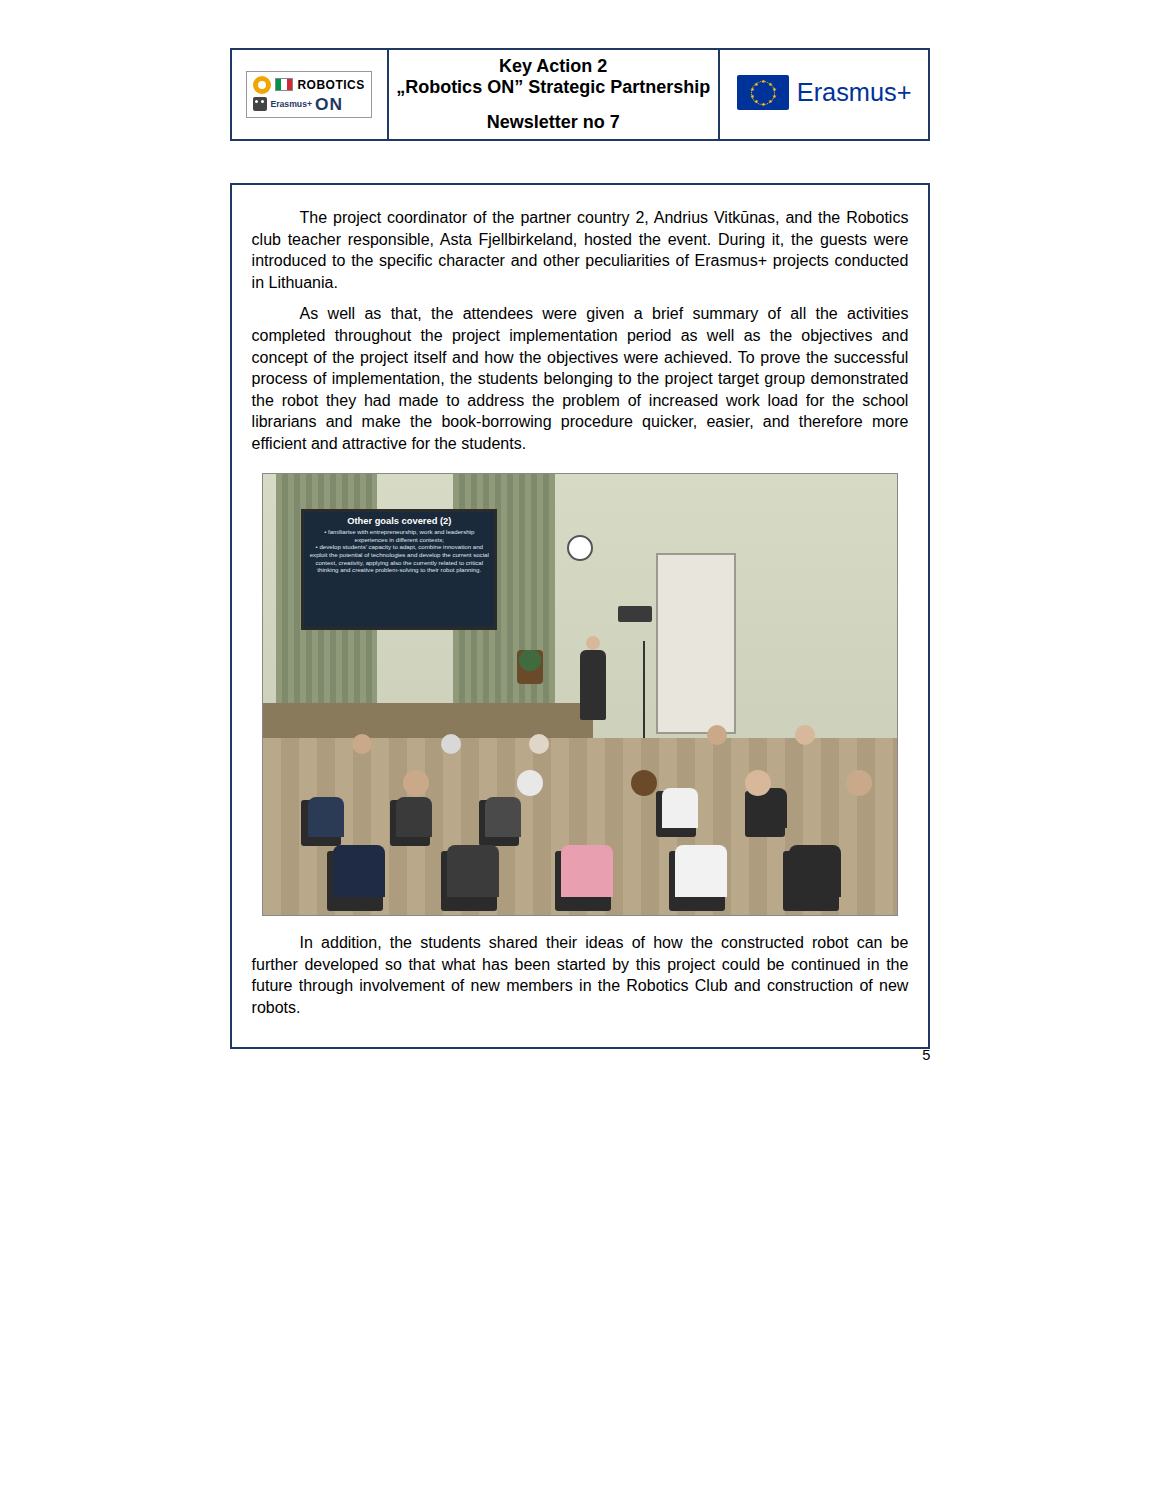| ROBOTICS Erasmus+ ON | Key Action 2 „Robotics ON” Strategic Partnership Newsletter no 7 | ★ ★ ★ ★ ★ ★ ★ ★ ★ ★ Erasmus+ |
The project coordinator of the partner country 2, Andrius Vitkūnas, and the Robotics club teacher responsible, Asta Fjellbirkeland, hosted the event. During it, the guests were introduced to the specific character and other peculiarities of Erasmus+ projects conducted in Lithuania.
As well as that, the attendees were given a brief summary of all the activities completed throughout the project implementation period as well as the objectives and concept of the project itself and how the objectives were achieved. To prove the successful process of implementation, the students belonging to the project target group demonstrated the robot they had made to address the problem of increased work load for the school librarians and make the book-borrowing procedure quicker, easier, and therefore more efficient and attractive for the students.
Other goals covered (2)
• familiarise with entrepreneurship, work and leadership experiences in different contexts;
• develop students' capacity to adapt, combine innovation and exploit the potential of technologies and develop the current social context, creativity, applying also the currently related to critical thinking and creative problem-solving to their robot planning.
In addition, the students shared their ideas of how the constructed robot can be further developed so that what has been started by this project could be continued in the future through involvement of new members in the Robotics Club and construction of new robots.
5